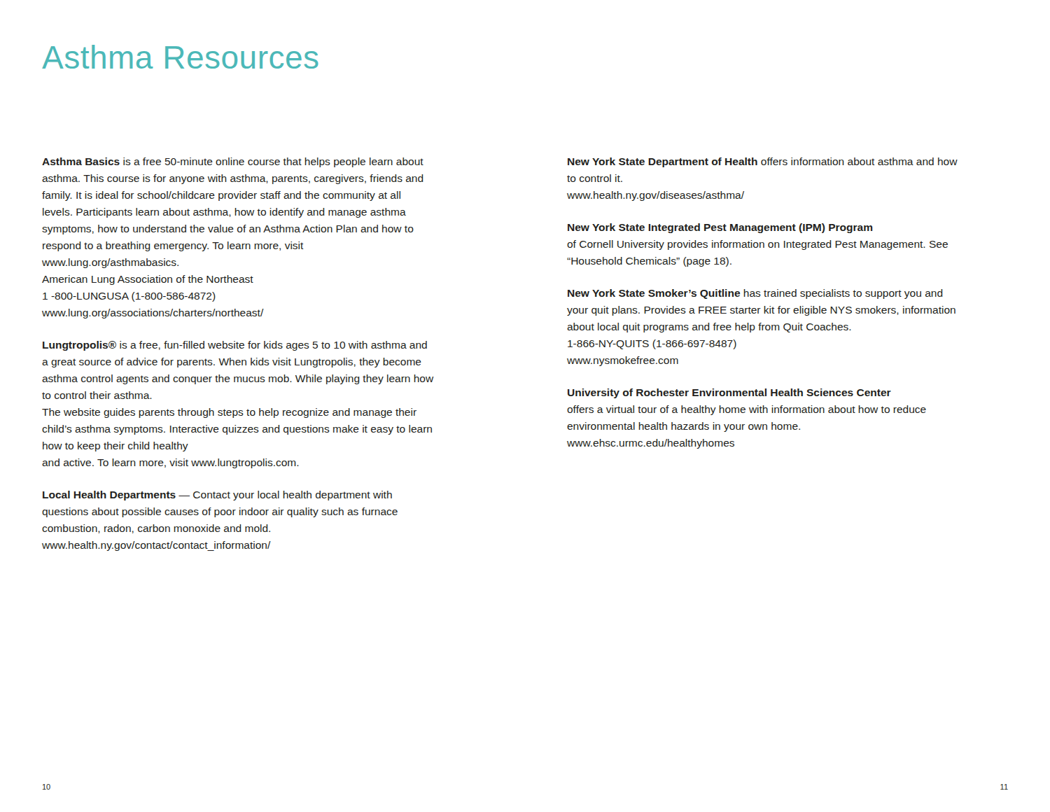Asthma Resources
Asthma Basics is a free 50-minute online course that helps people learn about asthma. This course is for anyone with asthma, parents, caregivers, friends and family. It is ideal for school/childcare provider staff and the community at all levels. Participants learn about asthma, how to identify and manage asthma symptoms, how to understand the value of an Asthma Action Plan and how to respond to a breathing emergency. To learn more, visit www.lung.org/asthmabasics.
American Lung Association of the Northeast
1 -800-LUNGUSA (1-800-586-4872)
www.lung.org/associations/charters/northeast/
Lungtropolis® is a free, fun-filled website for kids ages 5 to 10 with asthma and a great source of advice for parents. When kids visit Lungtropolis, they become asthma control agents and conquer the mucus mob. While playing they learn how to control their asthma.
The website guides parents through steps to help recognize and manage their child’s asthma symptoms. Interactive quizzes and questions make it easy to learn how to keep their child healthy
and active. To learn more, visit www.lungtropolis.com.
Local Health Departments — Contact your local health department with questions about possible causes of poor indoor air quality such as furnace combustion, radon, carbon monoxide and mold.
www.health.ny.gov/contact/contact_information/
New York State Department of Health offers information about asthma and how to control it.
www.health.ny.gov/diseases/asthma/
New York State Integrated Pest Management (IPM) Program
of Cornell University provides information on Integrated Pest Management. See “Household Chemicals” (page 18).
New York State Smoker’s Quitline has trained specialists to support you and your quit plans. Provides a FREE starter kit for eligible NYS smokers, information about local quit programs and free help from Quit Coaches.
1-866-NY-QUITS (1-866-697-8487)
www.nysmokefree.com
University of Rochester Environmental Health Sciences Center
offers a virtual tour of a healthy home with information about how to reduce environmental health hazards in your own home.
www.ehsc.urmc.edu/healthyhomes
10 11